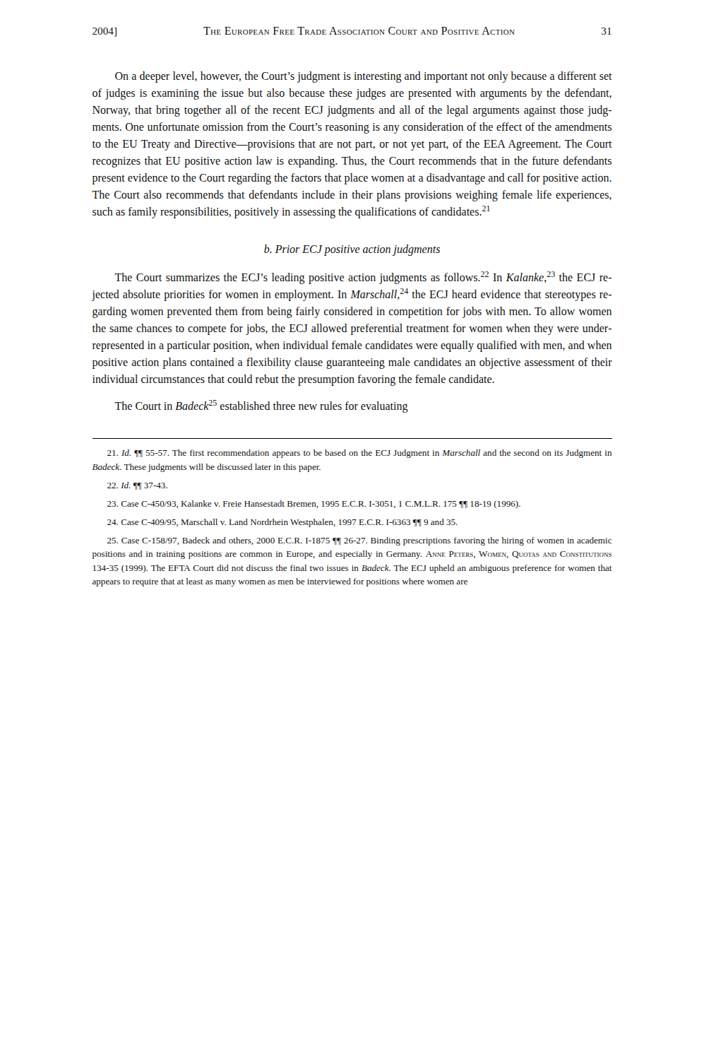2004] The European Free Trade Association Court and Positive Action 31
On a deeper level, however, the Court’s judgment is interesting and important not only because a different set of judges is examining the issue but also because these judges are presented with arguments by the defendant, Norway, that bring together all of the recent ECJ judgments and all of the legal arguments against those judgments. One unfortunate omission from the Court’s reasoning is any consideration of the effect of the amendments to the EU Treaty and Directive—provisions that are not part, or not yet part, of the EEA Agreement. The Court recognizes that EU positive action law is expanding. Thus, the Court recommends that in the future defendants present evidence to the Court regarding the factors that place women at a disadvantage and call for positive action. The Court also recommends that defendants include in their plans provisions weighing female life experiences, such as family responsibilities, positively in assessing the qualifications of candidates.21
b. Prior ECJ positive action judgments
The Court summarizes the ECJ’s leading positive action judgments as follows.22 In Kalanke,23 the ECJ rejected absolute priorities for women in employment. In Marschall,24 the ECJ heard evidence that stereotypes regarding women prevented them from being fairly considered in competition for jobs with men. To allow women the same chances to compete for jobs, the ECJ allowed preferential treatment for women when they were underrepresented in a particular position, when individual female candidates were equally qualified with men, and when positive action plans contained a flexibility clause guaranteeing male candidates an objective assessment of their individual circumstances that could rebut the presumption favoring the female candidate.
The Court in Badeck25 established three new rules for evaluating
Id. ¶¶ 55-57. The first recommendation appears to be based on the ECJ Judgment in Marschall and the second on its Judgment in Badeck. These judgments will be discussed later in this paper.
Id. ¶¶ 37-43.
Case C-450/93, Kalanke v. Freie Hansestadt Bremen, 1995 E.C.R. I-3051, 1 C.M.L.R. 175 ¶¶ 18-19 (1996).
Case C-409/95, Marschall v. Land Nordrhein Westphalen, 1997 E.C.R. I-6363 ¶¶ 9 and 35.
Case C-158/97, Badeck and others, 2000 E.C.R. I-1875 ¶¶ 26-27. Binding prescriptions favoring the hiring of women in academic positions and in training positions are common in Europe, and especially in Germany. Anne Peters, Women, Quotas and Constitutions 134-35 (1999). The EFTA Court did not discuss the final two issues in Badeck. The ECJ upheld an ambiguous preference for women that appears to require that at least as many women as men be interviewed for positions where women are